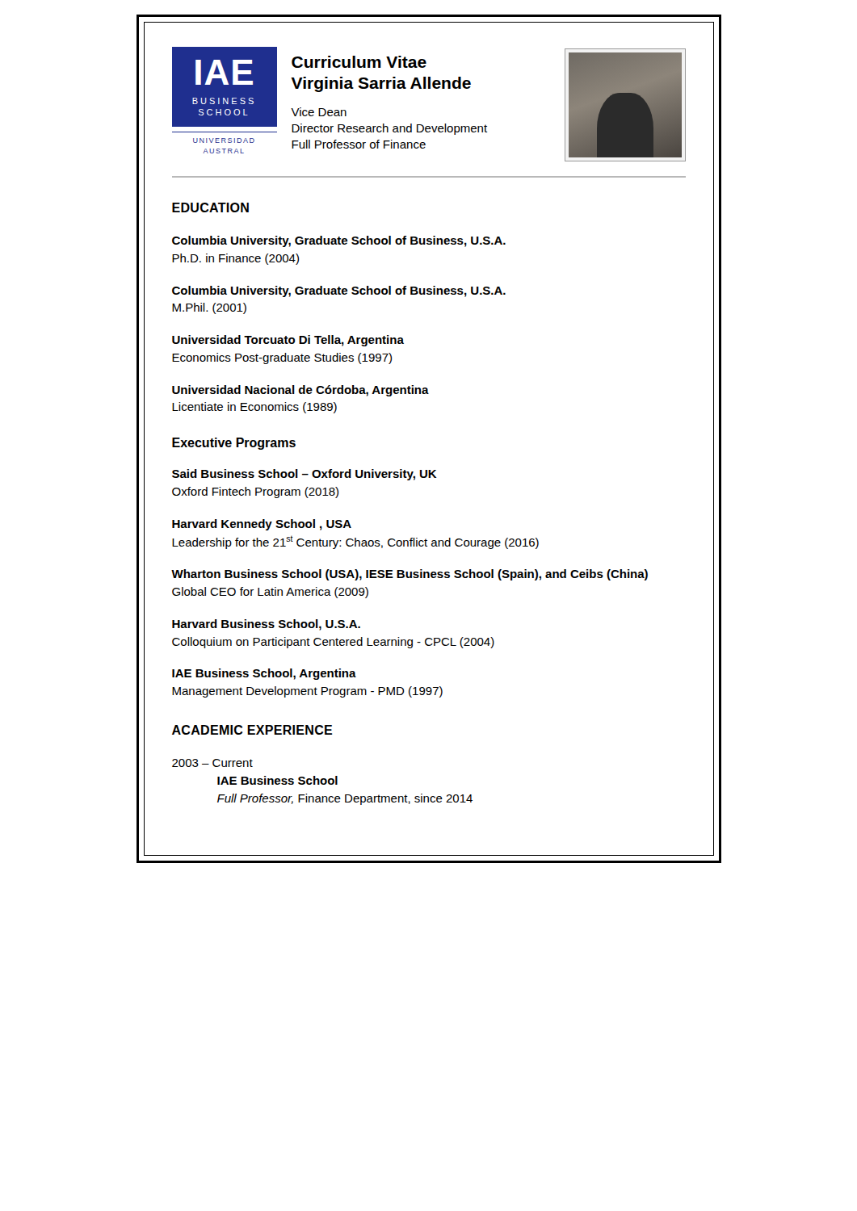IAE
BUSINESS
SCHOOL
UNIVERSIDAD AUSTRAL
Curriculum Vitae
Virginia Sarria Allende
Vice Dean
Director Research and Development
Full Professor of Finance
EDUCATION
Columbia University, Graduate School of Business, U.S.A.
Ph.D. in Finance (2004)
Columbia University, Graduate School of Business, U.S.A.
M.Phil. (2001)
Universidad Torcuato Di Tella, Argentina
Economics Post-graduate Studies (1997)
Universidad Nacional de Córdoba, Argentina
Licentiate in Economics (1989)
Executive Programs
Said Business School – Oxford University, UK
Oxford Fintech Program (2018)
Harvard Kennedy School , USA
Leadership for the 21st Century: Chaos, Conflict and Courage (2016)
Wharton Business School (USA), IESE Business School (Spain), and Ceibs (China)
Global CEO for Latin America (2009)
Harvard Business School, U.S.A.
Colloquium on Participant Centered Learning - CPCL (2004)
IAE Business School, Argentina
Management Development Program - PMD (1997)
ACADEMIC EXPERIENCE
2003 – Current
IAE Business School
Full Professor, Finance Department, since 2014